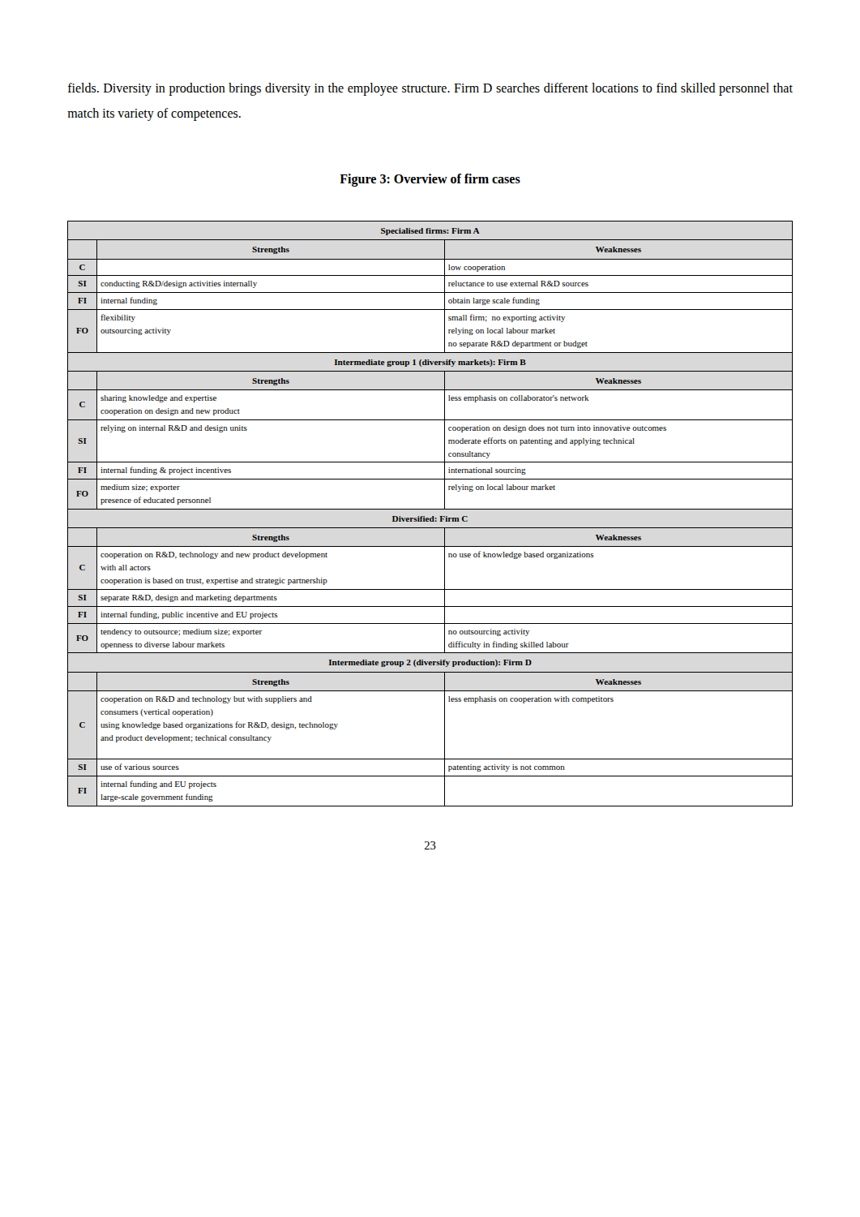fields. Diversity in production brings diversity in the employee structure. Firm D searches different locations to find skilled personnel that match its variety of competences.
Figure 3: Overview of firm cases
| Specialised firms: Firm A |
| | Strengths | Weaknesses |
| C | | low cooperation |
| SI | conducting R&D/design activities internally | reluctance to use external R&D sources |
| FI | internal funding | obtain large scale funding |
| FO | flexibility outsourcing activity | small firm; no exporting activity relying on local labour market no separate R&D department or budget |
| Intermediate group 1 (diversify markets): Firm B |
| | Strengths | Weaknesses |
| C | sharing knowledge and expertise cooperation on design and new product | less emphasis on collaborator's network |
| SI | relying on internal R&D and design units | cooperation on design does not turn into innovative outcomes moderate efforts on patenting and applying technical consultancy |
| FI | internal funding & project incentives | international sourcing |
| FO | medium size; exporter presence of educated personnel | relying on local labour market |
| Diversified: Firm C |
| | Strengths | Weaknesses |
| C | cooperation on R&D, technology and new product development with all actors cooperation is based on trust, expertise and strategic partnership | no use of knowledge based organizations |
| SI | separate R&D, design and marketing departments | |
| FI | internal funding, public incentive and EU projects | |
| FO | tendency to outsource; medium size; exporter openness to diverse labour markets | no outsourcing activity difficulty in finding skilled labour |
| Intermediate group 2 (diversify production): Firm D |
| | Strengths | Weaknesses |
| C | cooperation on R&D and technology but with suppliers and consumers (vertical ooperation) using knowledge based organizations for R&D, design, technology and product development; technical consultancy | less emphasis on cooperation with competitors |
| SI | use of various sources | patenting activity is not common |
| FI | internal funding and EU projects large-scale government funding | |
23